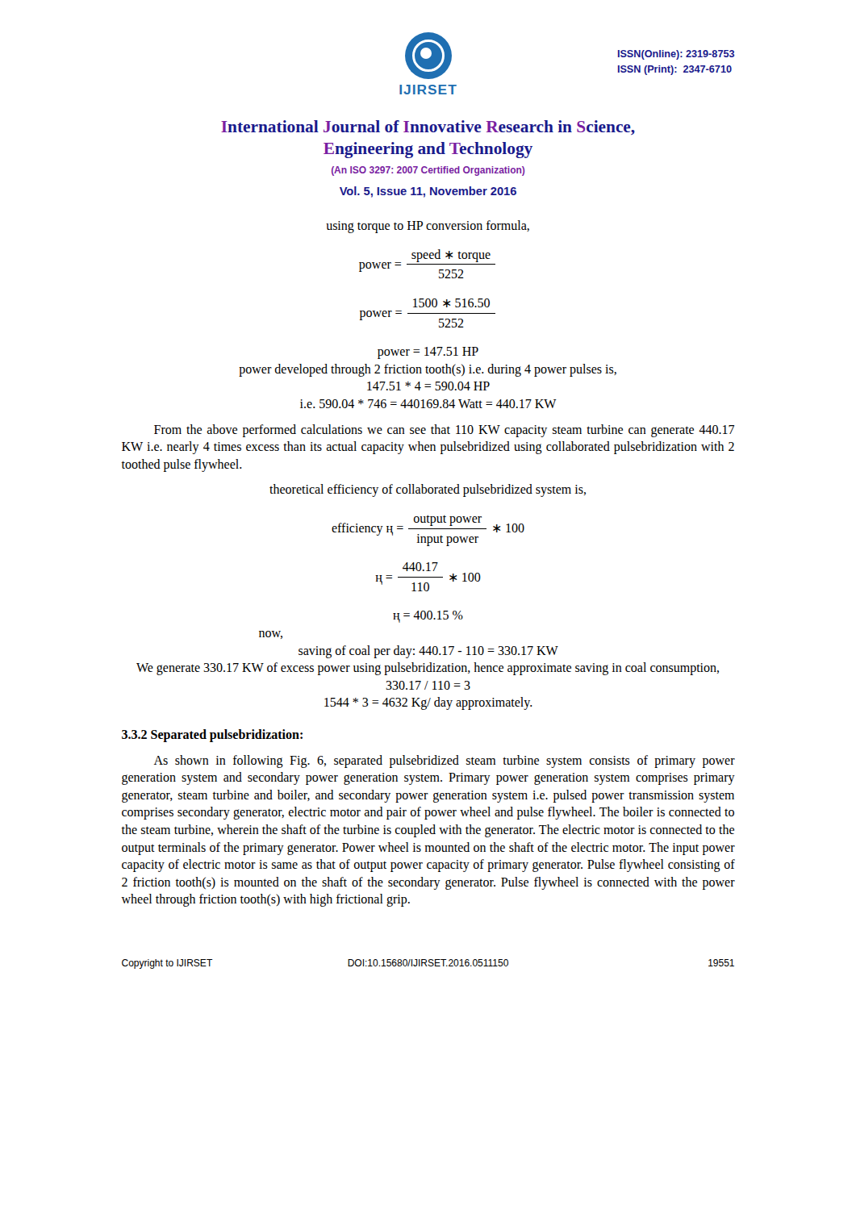IJIRSET
ISSN(Online): 2319-8753
ISSN (Print): 2347-6710
International Journal of Innovative Research in Science,
Engineering and Technology
(An ISO 3297: 2007 Certified Organization)
Vol. 5, Issue 11, November 2016
using torque to HP conversion formula,
power = speed ∗ torque 5252
power = 1500 ∗ 516.50 5252
power = 147.51 HP
power developed through 2 friction tooth(s) i.e. during 4 power pulses is,
147.51 * 4 = 590.04 HP
i.e. 590.04 * 746 = 440169.84 Watt = 440.17 KW
From the above performed calculations we can see that 110 KW capacity steam turbine can generate 440.17 KW i.e. nearly 4 times excess than its actual capacity when pulsebridized using collaborated pulsebridization with 2 toothed pulse flywheel.
theoretical efficiency of collaborated pulsebridized system is,
efficiency ң = output power input power ∗ 100
ң = 440.17 110 ∗ 100
ң = 400.15 %
now,
saving of coal per day: 440.17 - 110 = 330.17 KW
We generate 330.17 KW of excess power using pulsebridization, hence approximate saving in coal consumption,
330.17 / 110 = 3
1544 * 3 = 4632 Kg/ day approximately.
3.3.2 Separated pulsebridization:
As shown in following Fig. 6, separated pulsebridized steam turbine system consists of primary power generation system and secondary power generation system. Primary power generation system comprises primary generator, steam turbine and boiler, and secondary power generation system i.e. pulsed power transmission system comprises secondary generator, electric motor and pair of power wheel and pulse flywheel. The boiler is connected to the steam turbine, wherein the shaft of the turbine is coupled with the generator. The electric motor is connected to the output terminals of the primary generator. Power wheel is mounted on the shaft of the electric motor. The input power capacity of electric motor is same as that of output power capacity of primary generator. Pulse flywheel consisting of 2 friction tooth(s) is mounted on the shaft of the secondary generator. Pulse flywheel is connected with the power wheel through friction tooth(s) with high frictional grip.
Copyright to IJIRSET DOI:10.15680/IJIRSET.2016.0511150 19551